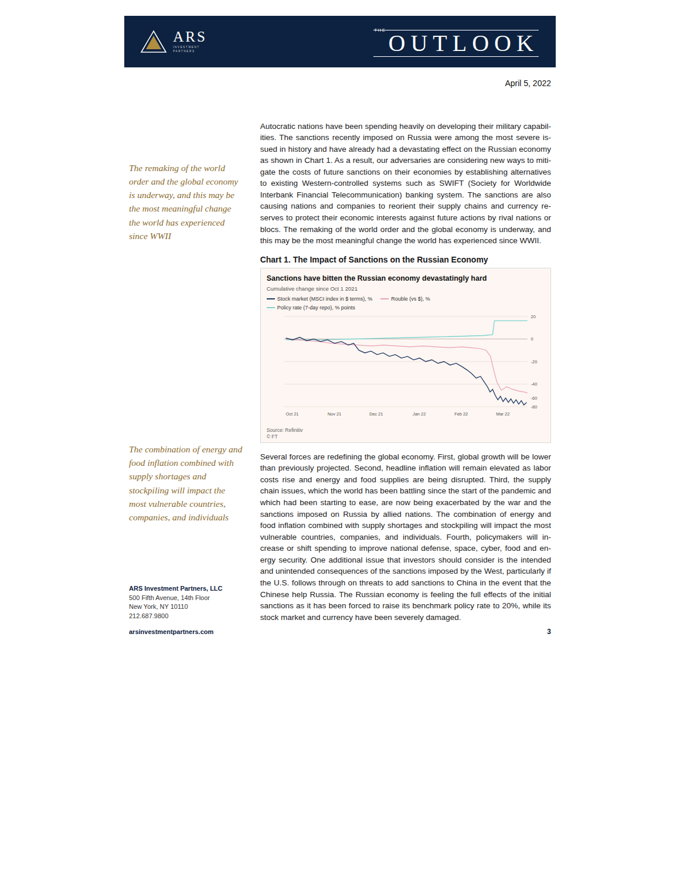ARS
INVESTMENT
PARTNERS
THE
OUTLOOK
April 5, 2022
The remaking of the world order and the global economy is underway, and this may be the most meaningful change the world has experienced since WWII
The combination of energy and food inflation combined with supply shortages and stockpiling will impact the most vulnerable countries, companies, and individuals
Autocratic nations have been spending heavily on developing their military capabilities. The sanctions recently imposed on Russia were among the most severe issued in history and have already had a devastating effect on the Russian economy as shown in Chart 1. As a result, our adversaries are considering new ways to mitigate the costs of future sanctions on their economies by establishing alternatives to existing Western-controlled systems such as SWIFT (Society for Worldwide Interbank Financial Telecommunication) banking system. The sanctions are also causing nations and companies to reorient their supply chains and currency reserves to protect their economic interests against future actions by rival nations or blocs. The remaking of the world order and the global economy is underway, and this may be the most meaningful change the world has experienced since WWII.
Chart 1. The Impact of Sanctions on the Russian Economy
Sanctions have bitten the Russian economy devastatingly hard
Cumulative change since Oct 1 2021
Stock market (MSCI index in $ terms), % Rouble (vs $), %
Policy rate (7-day repo), % points
20 0 -20 -40 -60 -80 Oct 21 Nov 21 Dec 21 Jan 22 Feb 22 Mar 22
Source: Refinitiv
© FT
Several forces are redefining the global economy. First, global growth will be lower than previously projected. Second, headline inflation will remain elevated as labor costs rise and energy and food supplies are being disrupted. Third, the supply chain issues, which the world has been battling since the start of the pandemic and which had been starting to ease, are now being exacerbated by the war and the sanctions imposed on Russia by allied nations. The combination of energy and food inflation combined with supply shortages and stockpiling will impact the most vulnerable countries, companies, and individuals. Fourth, policymakers will increase or shift spending to improve national defense, space, cyber, food and energy security. One additional issue that investors should consider is the intended and unintended consequences of the sanctions imposed by the West, particularly if the U.S. follows through on threats to add sanctions to China in the event that the Chinese help Russia. The Russian economy is feeling the full effects of the initial sanctions as it has been forced to raise its benchmark policy rate to 20%, while its stock market and currency have been severely damaged.
ARS Investment Partners, LLC
500 Fifth Avenue, 14th Floor
New York, NY 10110
212.687.9800
arsinvestmentpartners.com 3